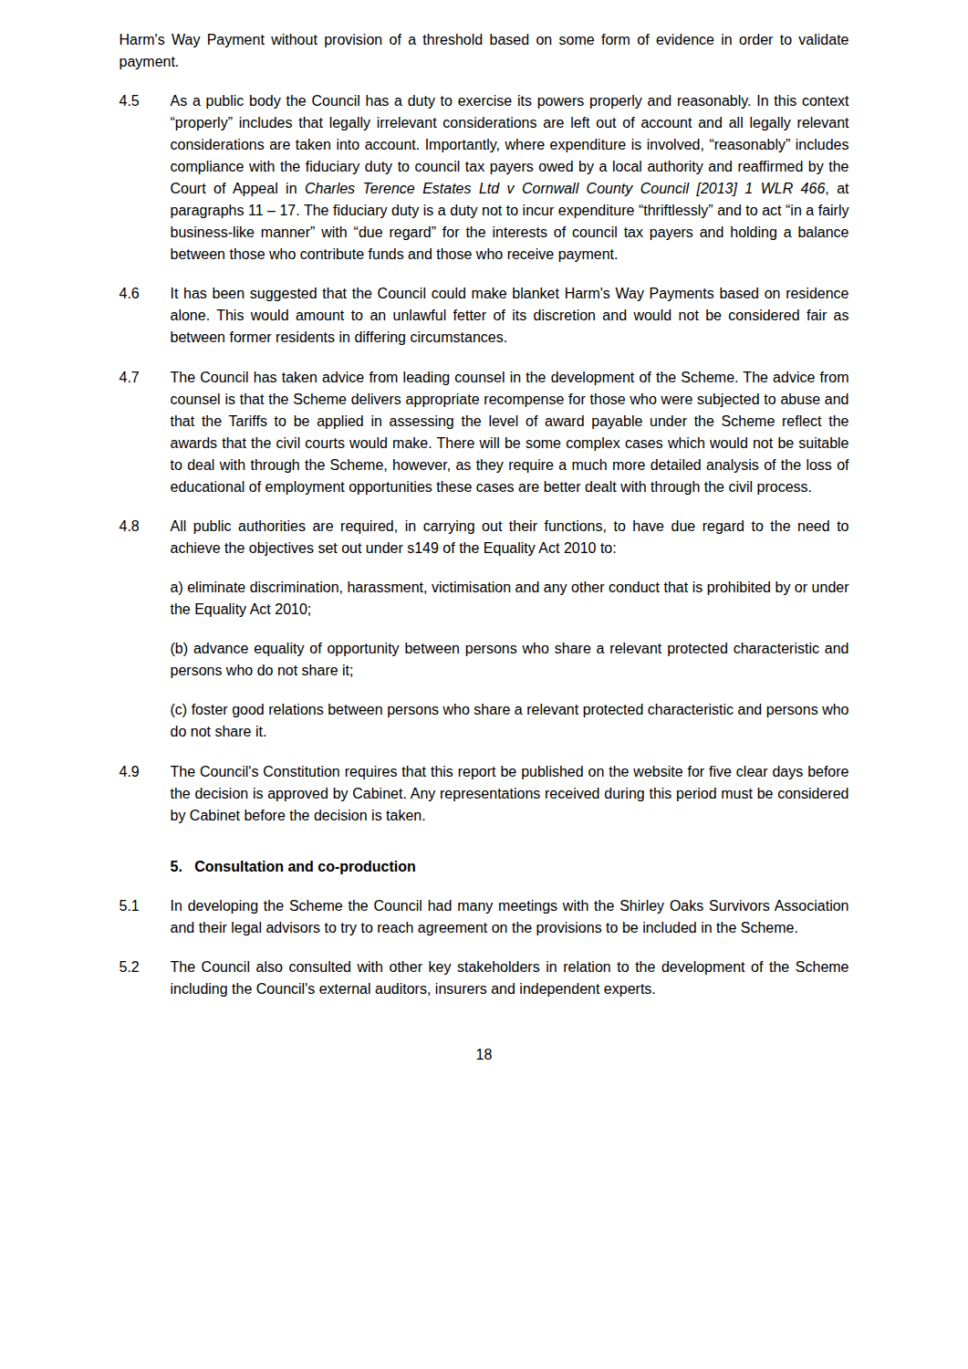Harm's Way Payment without provision of a threshold based on some form of evidence in order to validate payment.
4.5
As a public body the Council has a duty to exercise its powers properly and reasonably. In this context “properly” includes that legally irrelevant considerations are left out of account and all legally relevant considerations are taken into account. Importantly, where expenditure is involved, “reasonably” includes compliance with the fiduciary duty to council tax payers owed by a local authority and reaffirmed by the Court of Appeal in Charles Terence Estates Ltd v Cornwall County Council [2013] 1 WLR 466, at paragraphs 11 – 17. The fiduciary duty is a duty not to incur expenditure “thriftlessly” and to act “in a fairly business-like manner” with “due regard” for the interests of council tax payers and holding a balance between those who contribute funds and those who receive payment.
4.6
It has been suggested that the Council could make blanket Harm's Way Payments based on residence alone. This would amount to an unlawful fetter of its discretion and would not be considered fair as between former residents in differing circumstances.
4.7
The Council has taken advice from leading counsel in the development of the Scheme. The advice from counsel is that the Scheme delivers appropriate recompense for those who were subjected to abuse and that the Tariffs to be applied in assessing the level of award payable under the Scheme reflect the awards that the civil courts would make. There will be some complex cases which would not be suitable to deal with through the Scheme, however, as they require a much more detailed analysis of the loss of educational of employment opportunities these cases are better dealt with through the civil process.
4.8
All public authorities are required, in carrying out their functions, to have due regard to the need to achieve the objectives set out under s149 of the Equality Act 2010 to:
a) eliminate discrimination, harassment, victimisation and any other conduct that is prohibited by or under the Equality Act 2010;
(b) advance equality of opportunity between persons who share a relevant protected characteristic and persons who do not share it;
(c) foster good relations between persons who share a relevant protected characteristic and persons who do not share it.
4.9
The Council's Constitution requires that this report be published on the website for five clear days before the decision is approved by Cabinet. Any representations received during this period must be considered by Cabinet before the decision is taken.
5. Consultation and co-production
5.1
In developing the Scheme the Council had many meetings with the Shirley Oaks Survivors Association and their legal advisors to try to reach agreement on the provisions to be included in the Scheme.
5.2
The Council also consulted with other key stakeholders in relation to the development of the Scheme including the Council's external auditors, insurers and independent experts.
18